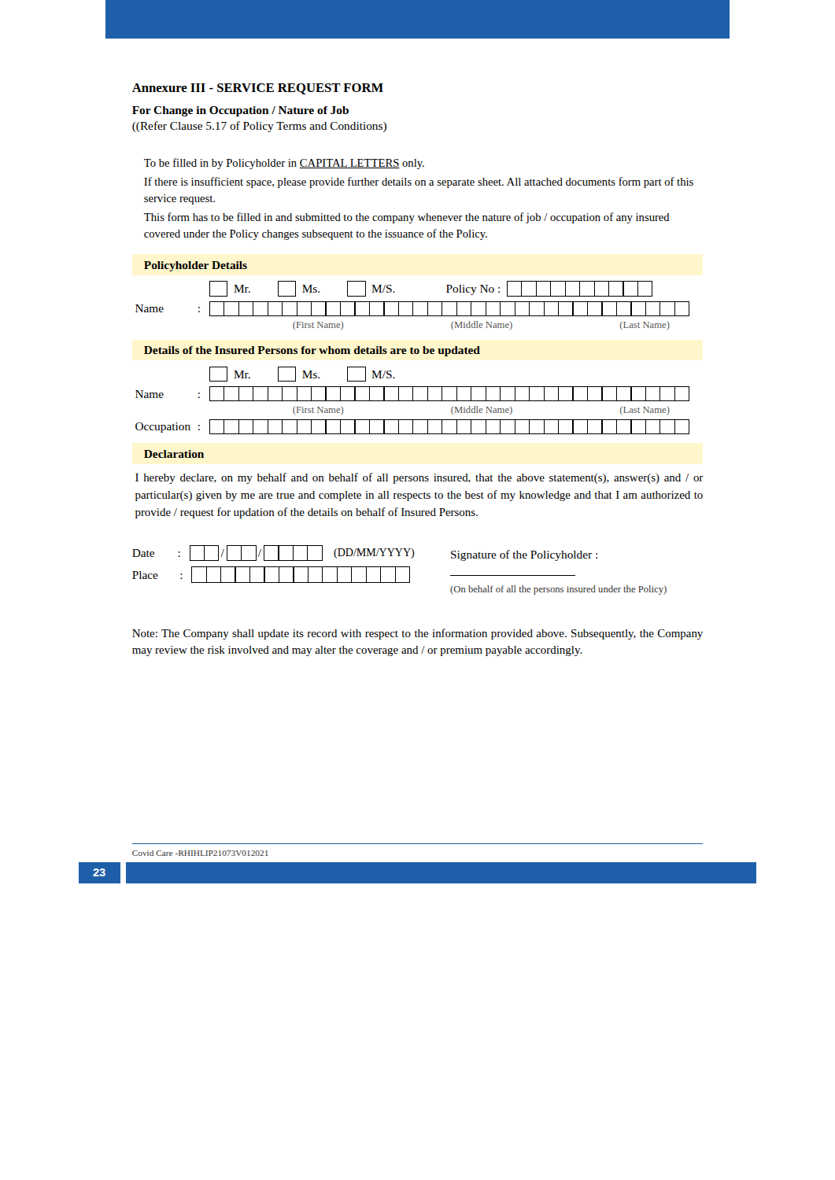Annexure III - SERVICE REQUEST FORM
For Change in Occupation / Nature of Job
((Refer Clause 5.17 of Policy Terms and Conditions)
To be filled in by Policyholder in CAPITAL LETTERS only.
If there is insufficient space, please provide further details on a separate sheet. All attached documents form part of this service request.
This form has to be filled in and submitted to the company whenever the nature of job / occupation of any insured covered under the Policy changes subsequent to the issuance of the Policy.
Policyholder Details
Mr.
Ms.
M/S. Policy No :
Name
:
(First Name) (Middle Name) (Last Name)
Details of the Insured Persons for whom details are to be updated
Mr.
Ms.
M/S.
Name
:
(First Name) (Middle Name) (Last Name)
Occupation
:
Declaration
I hereby declare, on my behalf and on behalf of all persons insured, that the above statement(s), answer(s) and / or particular(s) given by me are true and complete in all respects to the best of my knowledge and that I am authorized to provide / request for updation of the details on behalf of Insured Persons.
Date
:
/
/
(DD/MM/YYYY)
Place
:
Signature of the Policyholder :
(On behalf of all the persons insured under the Policy)
Note: The Company shall update its record with respect to the information provided above. Subsequently, the Company may review the risk involved and may alter the coverage and / or premium payable accordingly.
Covid Care -RHIHLIP21073V012021
23